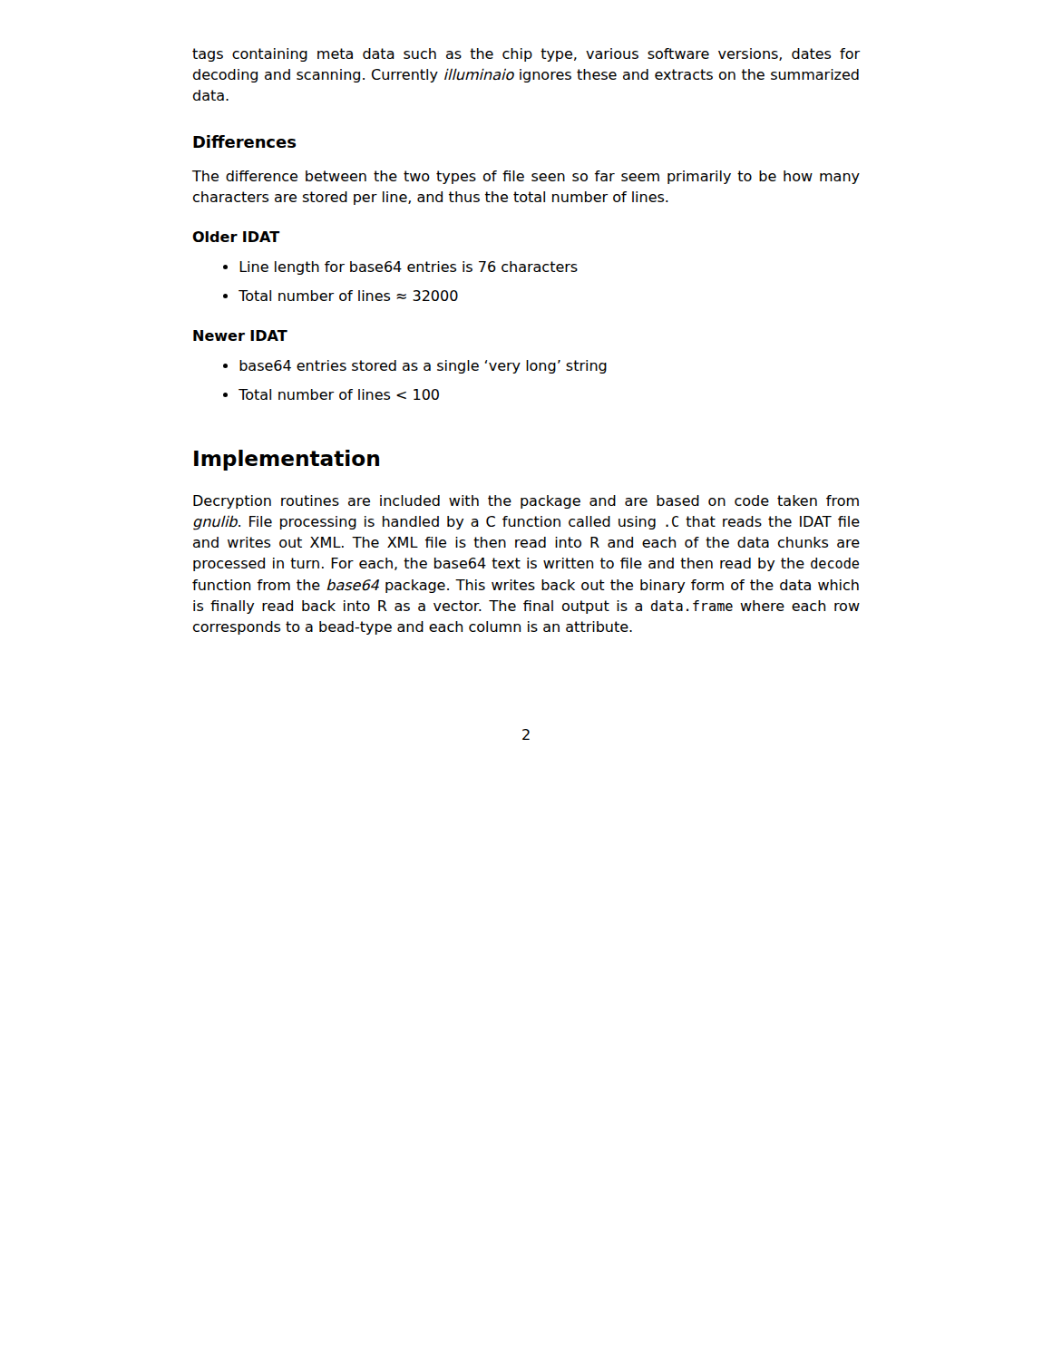tags containing meta data such as the chip type, various software versions, dates for decoding and scanning. Currently illuminaio ignores these and extracts on the summarized data.
Differences
The difference between the two types of file seen so far seem primarily to be how many characters are stored per line, and thus the total number of lines.
Older IDAT
Line length for base64 entries is 76 characters
Total number of lines ≈ 32000
Newer IDAT
base64 entries stored as a single ‘very long’ string
Total number of lines < 100
Implementation
Decryption routines are included with the package and are based on code taken from gnulib. File processing is handled by a C function called using .C that reads the IDAT file and writes out XML. The XML file is then read into R and each of the data chunks are processed in turn. For each, the base64 text is written to file and then read by the decode function from the base64 package. This writes back out the binary form of the data which is finally read back into R as a vector. The final output is a data.frame where each row corresponds to a bead-type and each column is an attribute.
2